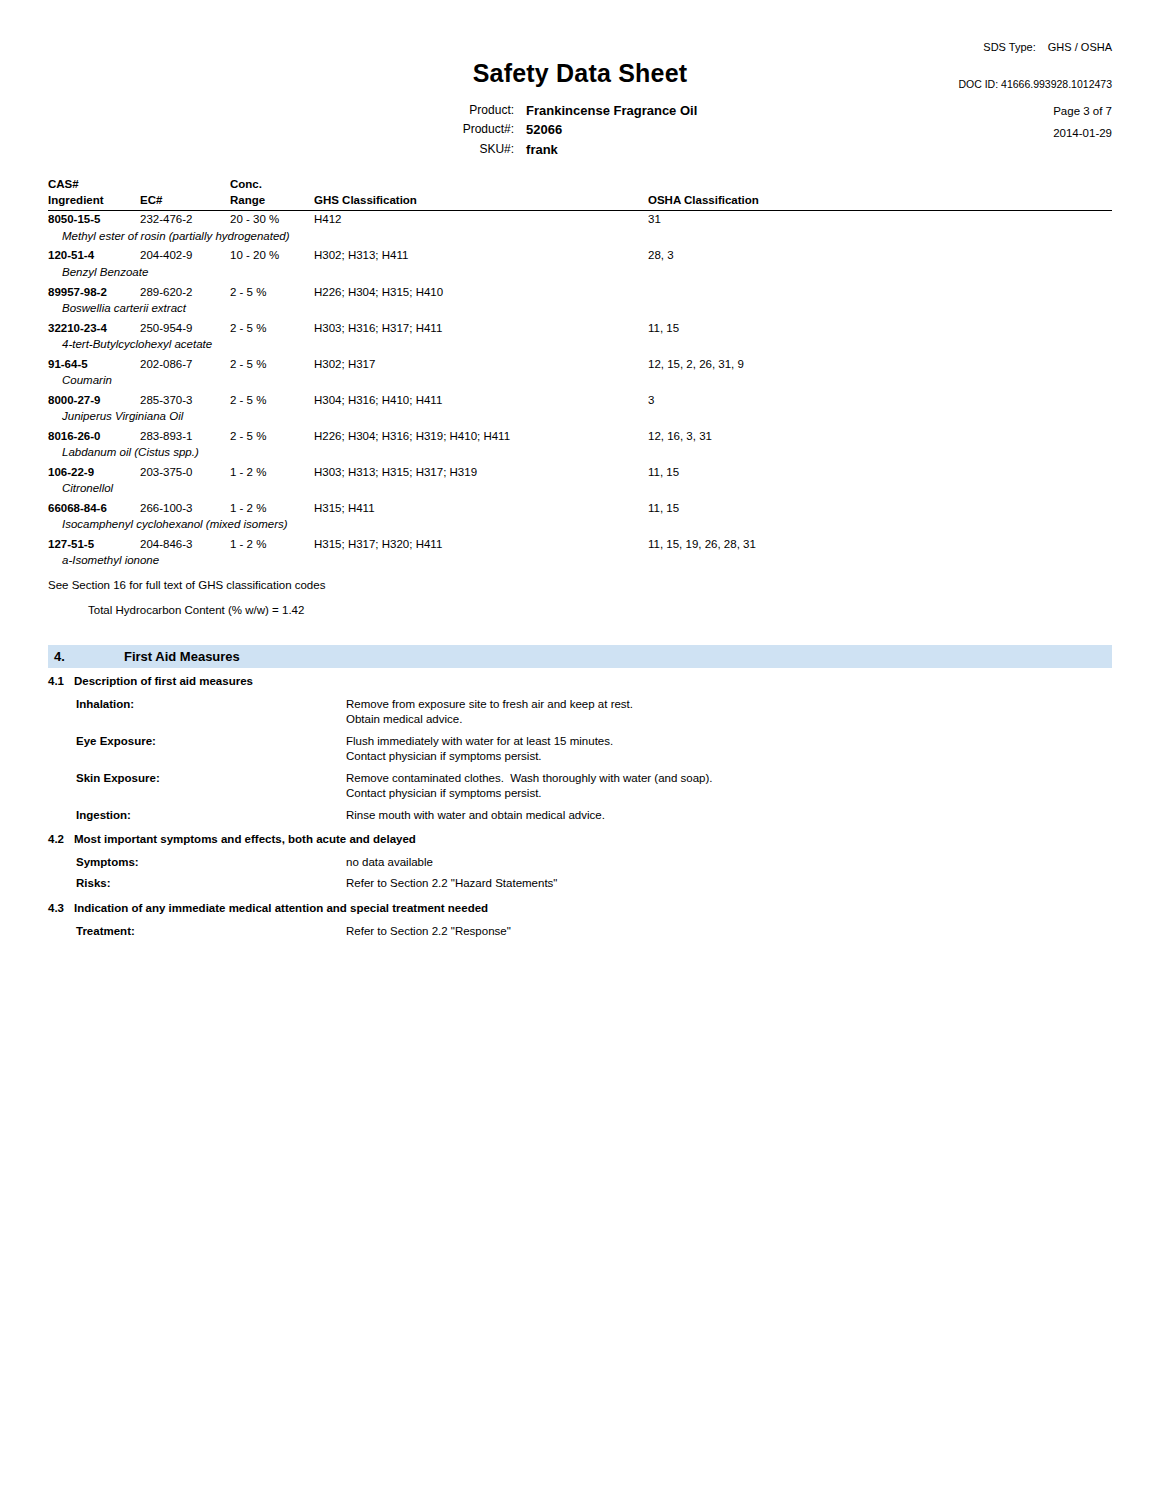SDS Type: GHS / OSHA
Safety Data Sheet
DOC ID: 41666.993928.1012473
| Product: | Frankincense Fragrance Oil |
| Product#: | 52066 |
| SKU#: | frank |
Page 3 of 7
2014-01-29
| CAS# Ingredient | EC# | Conc. Range | GHS Classification | OSHA Classification |
| --- | --- | --- | --- | --- |
| 8050-15-5 | 232-476-2 | 20 - 30 % | H412 | 31 |
| Methyl ester of rosin (partially hydrogenated) |
| 120-51-4 | 204-402-9 | 10 - 20 % | H302; H313; H411 | 28, 3 |
| Benzyl Benzoate |
| 89957-98-2 | 289-620-2 | 2 - 5 % | H226; H304; H315; H410 | |
| Boswellia carterii extract |
| 32210-23-4 | 250-954-9 | 2 - 5 % | H303; H316; H317; H411 | 11, 15 |
| 4-tert-Butylcyclohexyl acetate |
| 91-64-5 | 202-086-7 | 2 - 5 % | H302; H317 | 12, 15, 2, 26, 31, 9 |
| Coumarin |
| 8000-27-9 | 285-370-3 | 2 - 5 % | H304; H316; H410; H411 | 3 |
| Juniperus Virginiana Oil |
| 8016-26-0 | 283-893-1 | 2 - 5 % | H226; H304; H316; H319; H410; H411 | 12, 16, 3, 31 |
| Labdanum oil (Cistus spp.) |
| 106-22-9 | 203-375-0 | 1 - 2 % | H303; H313; H315; H317; H319 | 11, 15 |
| Citronellol |
| 66068-84-6 | 266-100-3 | 1 - 2 % | H315; H411 | 11, 15 |
| Isocamphenyl cyclohexanol (mixed isomers) |
| 127-51-5 | 204-846-3 | 1 - 2 % | H315; H317; H320; H411 | 11, 15, 19, 26, 28, 31 |
| a-Isomethyl ionone |
See Section 16 for full text of GHS classification codes
Total Hydrocarbon Content (% w/w) = 1.42
4. First Aid Measures
4.1 Description of first aid measures
| Inhalation: | Remove from exposure site to fresh air and keep at rest. Obtain medical advice. |
| Eye Exposure: | Flush immediately with water for at least 15 minutes. Contact physician if symptoms persist. |
| Skin Exposure: | Remove contaminated clothes. Wash thoroughly with water (and soap). Contact physician if symptoms persist. |
| Ingestion: | Rinse mouth with water and obtain medical advice. |
4.2 Most important symptoms and effects, both acute and delayed
| Symptoms: | no data available |
| Risks: | Refer to Section 2.2 "Hazard Statements" |
4.3 Indication of any immediate medical attention and special treatment needed
| Treatment: | Refer to Section 2.2 "Response" |